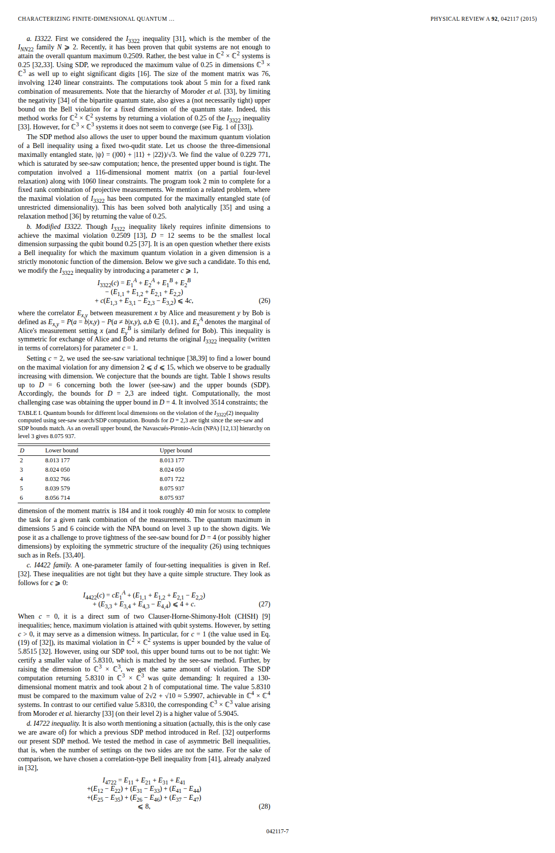Characterizing finite-dimensional quantum …
PHYSICAL REVIEW A 92, 042117 (2015)
a. I3322. First we considered the I3322 inequality [31], which is the member of the INN22 family N ⩾ 2. Recently, it has been proven that qubit systems are not enough to attain the overall quantum maximum 0.2509. Rather, the best value in ℂ2 × ℂ2 systems is 0.25 [32,33]. Using SDP, we reproduced the maximum value of 0.25 in dimensions ℂ3 × ℂ3 as well up to eight significant digits [16]. The size of the moment matrix was 76, involving 1240 linear constraints. The computations took about 5 min for a fixed rank combination of measurements. Note that the hierarchy of Moroder et al. [33], by limiting the negativity [34] of the bipartite quantum state, also gives a (not necessarily tight) upper bound on the Bell violation for a fixed dimension of the quantum state. Indeed, this method works for ℂ2 × ℂ2 systems by returning a violation of 0.25 of the I3322 inequality [33]. However, for ℂ3 × ℂ3 systems it does not seem to converge (see Fig. 1 of [33]).
The SDP method also allows the user to upper bound the maximum quantum violation of a Bell inequality using a fixed two-qudit state. Let us choose the three-dimensional maximally entangled state, |ψ⟩ = (|00⟩ + |11⟩ + |22⟩)/√3. We find the value of 0.229 771, which is saturated by see-saw computation; hence, the presented upper bound is tight. The computation involved a 116-dimensional moment matrix (on a partial four-level relaxation) along with 1060 linear constraints. The program took 2 min to complete for a fixed rank combination of projective measurements. We mention a related problem, where the maximal violation of I3322 has been computed for the maximally entangled state (of unrestricted dimensionality). This has been solved both analytically [35] and using a relaxation method [36] by returning the value of 0.25.
b. Modified I3322. Though I3322 inequality likely requires infinite dimensions to achieve the maximal violation 0.2509 [13], D = 12 seems to be the smallest local dimension surpassing the qubit bound 0.25 [37]. It is an open question whether there exists a Bell inequality for which the maximum quantum violation in a given dimension is a strictly monotonic function of the dimension. Below we give such a candidate. To this end, we modify the I3322 inequality by introducing a parameter c ⩾ 1,
I3322(c) = E1A + E2A + E1B + E2B − (E1,1 + E1,2 + E2,1 + E2,2) + c(E1,3 + E3,1 − E2,3 − E3,2) ⩽ 4c, (26)
where the correlator Ex,y between measurement x by Alice and measurement y by Bob is defined as Ex,y = P(a = b|x,y) − P(a ≠ b|x,y), a,b ∈ {0,1}, and ExA denotes the marginal of Alice's measurement setting x (and EyB is similarly defined for Bob). This inequality is symmetric for exchange of Alice and Bob and returns the original I3322 inequality (written in terms of correlators) for parameter c = 1.
Setting c = 2, we used the see-saw variational technique [38,39] to find a lower bound on the maximal violation for any dimension 2 ⩽ d ⩽ 15, which we observe to be gradually increasing with dimension. We conjecture that the bounds are tight. Table I shows results up to D = 6 concerning both the lower (see-saw) and the upper bounds (SDP). Accordingly, the bounds for D = 2,3 are indeed tight. Computationally, the most challenging case was obtaining the upper bound in D = 4. It involved 3514 constraints; the
TABLE I. Quantum bounds for different local dimensions on the violation of the I 3322 (2) inequality computed using see-saw search/SDP computation. Bounds for D = 2,3 are tight since the see-saw and SDP bounds match. As an overall upper bound, the Navascués-Pironio-Acín (NPA) [12,13] hierarchy on level 3 gives 8.075 937.
| D | Lower bound | Upper bound |
| --- | --- | --- |
| 2 | 8.013 177 | 8.013 177 |
| 3 | 8.024 050 | 8.024 050 |
| 4 | 8.032 766 | 8.071 722 |
| 5 | 8.039 579 | 8.075 937 |
| 6 | 8.056 714 | 8.075 937 |
dimension of the moment matrix is 184 and it took roughly 40 min for mosek to complete the task for a given rank combination of the measurements. The quantum maximum in dimensions 5 and 6 coincide with the NPA bound on level 3 up to the shown digits. We pose it as a challenge to prove tightness of the see-saw bound for D = 4 (or possibly higher dimensions) by exploiting the symmetric structure of the inequality (26) using techniques such as in Refs. [33,40].
c. I4422 family. A one-parameter family of four-setting inequalities is given in Ref. [32]. These inequalities are not tight but they have a quite simple structure. They look as follows for c ⩾ 0:
I4422(c) = cE1A + (E1,1 + E1,2 + E2,1 − E2,2) + (E3,3 + E3,4 + E4,3 − E4,4) ⩽ 4 + c. (27)
When c = 0, it is a direct sum of two Clauser-Horne-Shimony-Holt (CHSH) [9] inequalities; hence, maximum violation is attained with qubit systems. However, by setting c > 0, it may serve as a dimension witness. In particular, for c = 1 (the value used in Eq. (19) of [32]), its maximal violation in ℂ2 × ℂ2 systems is upper bounded by the value of 5.8515 [32]. However, using our SDP tool, this upper bound turns out to be not tight: We certify a smaller value of 5.8310, which is matched by the see-saw method. Further, by raising the dimension to ℂ3 × ℂ3, we get the same amount of violation. The SDP computation returning 5.8310 in ℂ3 × ℂ3 was quite demanding: It required a 130-dimensional moment matrix and took about 2 h of computational time. The value 5.8310 must be compared to the maximum value of 2√2 + √10 ≈ 5.9907, achievable in ℂ4 × ℂ4 systems. In contrast to our certified value 5.8310, the corresponding ℂ3 × ℂ3 value arising from Moroder et al. hierarchy [33] (on their level 2) is a higher value of 5.9045.
d. I4722 inequality. It is also worth mentioning a situation (actually, this is the only case we are aware of) for which a previous SDP method introduced in Ref. [32] outperforms our present SDP method. We tested the method in case of asymmetric Bell inequalities, that is, when the number of settings on the two sides are not the same. For the sake of comparison, we have chosen a correlation-type Bell inequality from [41], already analyzed in [32],
I4722 = E11 + E21 + E31 + E41 +(E12 − E22) + (E31 − E33) + (E41 − E44) +(E25 − E35) + (E26 − E46) + (E37 − E47) ⩽ 8, (28)
042117-7